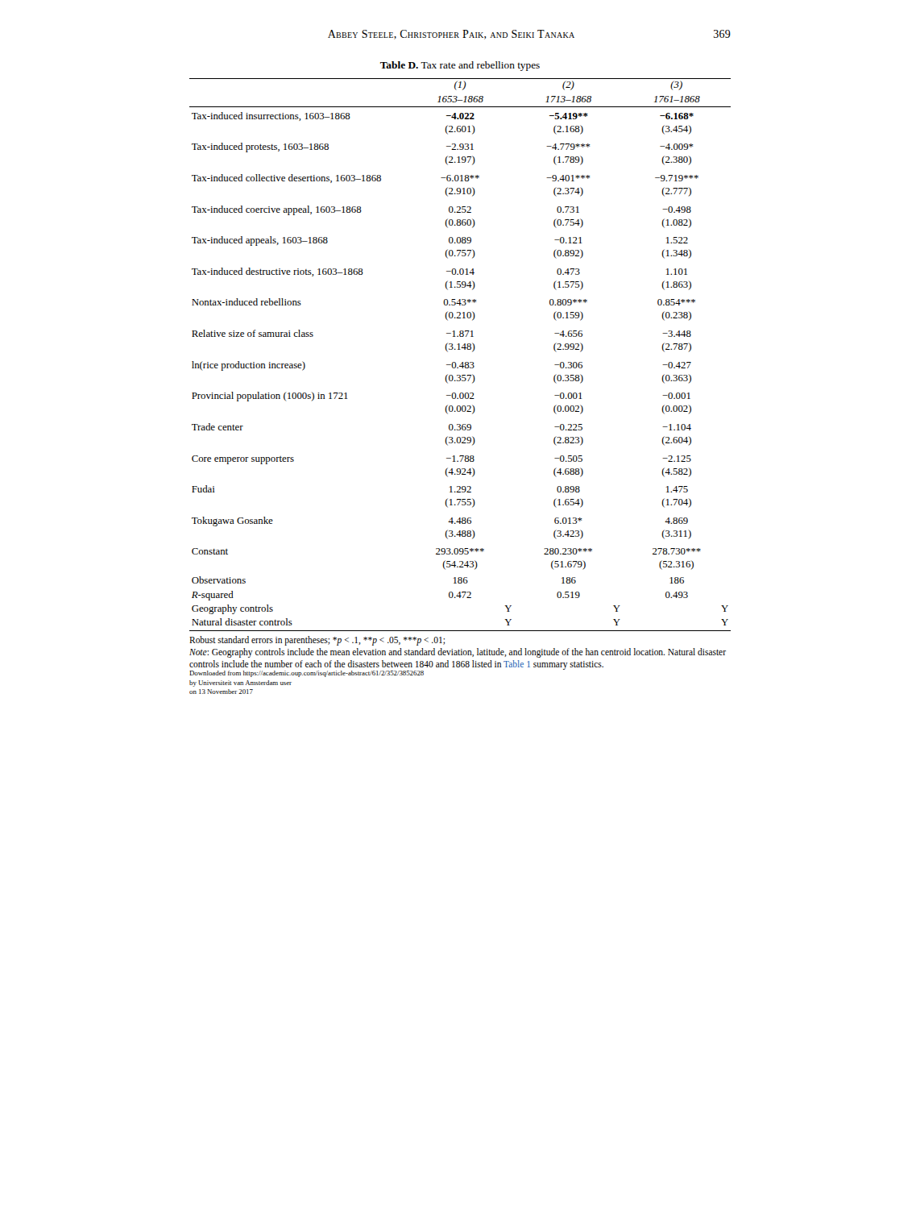Abbey Steele, Christopher Paik, and Seiki Tanaka
369
Table D. Tax rate and rebellion types
| | (1) | (2) | (3) |
| --- | --- | --- | --- |
| | 1653–1868 | 1713–1868 | 1761–1868 |
| Tax-induced insurrections, 1603–1868 | −4.022 | −5.419** | −6.168* |
| | (2.601) | (2.168) | (3.454) |
| Tax-induced protests, 1603–1868 | −2.931 | −4.779*** | −4.009* |
| | (2.197) | (1.789) | (2.380) |
| Tax-induced collective desertions, 1603–1868 | −6.018** | −9.401*** | −9.719*** |
| | (2.910) | (2.374) | (2.777) |
| Tax-induced coercive appeal, 1603–1868 | 0.252 | 0.731 | −0.498 |
| | (0.860) | (0.754) | (1.082) |
| Tax-induced appeals, 1603–1868 | 0.089 | −0.121 | 1.522 |
| | (0.757) | (0.892) | (1.348) |
| Tax-induced destructive riots, 1603–1868 | −0.014 | 0.473 | 1.101 |
| | (1.594) | (1.575) | (1.863) |
| Nontax-induced rebellions | 0.543** | 0.809*** | 0.854*** |
| | (0.210) | (0.159) | (0.238) |
| Relative size of samurai class | −1.871 | −4.656 | −3.448 |
| | (3.148) | (2.992) | (2.787) |
| ln(rice production increase) | −0.483 | −0.306 | −0.427 |
| | (0.357) | (0.358) | (0.363) |
| Provincial population (1000s) in 1721 | −0.002 | −0.001 | −0.001 |
| | (0.002) | (0.002) | (0.002) |
| Trade center | 0.369 | −0.225 | −1.104 |
| | (3.029) | (2.823) | (2.604) |
| Core emperor supporters | −1.788 | −0.505 | −2.125 |
| | (4.924) | (4.688) | (4.582) |
| Fudai | 1.292 | 0.898 | 1.475 |
| | (1.755) | (1.654) | (1.704) |
| Tokugawa Gosanke | 4.486 | 6.013* | 4.869 |
| | (3.488) | (3.423) | (3.311) |
| Constant | 293.095*** | 280.230*** | 278.730*** |
| | (54.243) | (51.679) | (52.316) |
| Observations | 186 | 186 | 186 |
| R -squared | 0.472 | 0.519 | 0.493 |
| Geography controls | Y | Y | Y |
| Natural disaster controls | Y | Y | Y |
Robust standard errors in parentheses; *p < .1, **p < .05, ***p < .01;
Note: Geography controls include the mean elevation and standard deviation, latitude, and longitude of the han centroid location. Natural disaster controls include the number of each of the disasters between 1840 and 1868 listed in Table 1 summary statistics.
Downloaded from https://academic.oup.com/isq/article-abstract/61/2/352/3852628
by Universiteit van Amsterdam user
on 13 November 2017